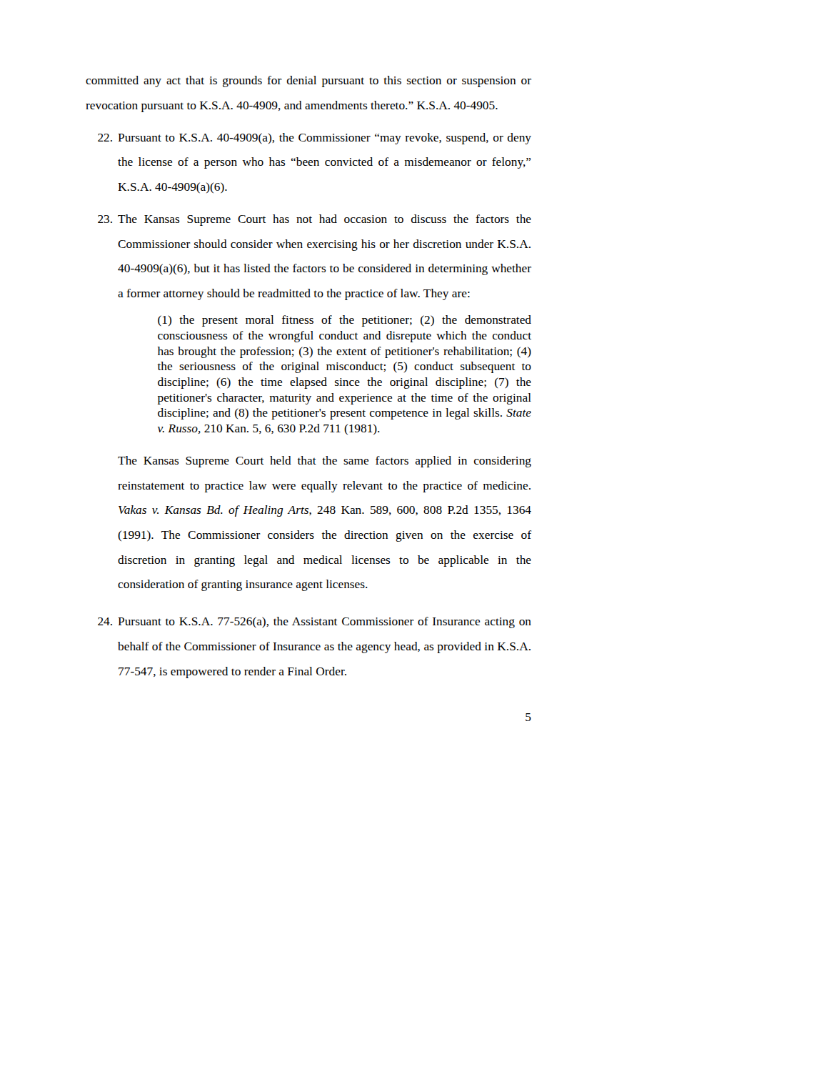committed any act that is grounds for denial pursuant to this section or suspension or revocation pursuant to K.S.A. 40-4909, and amendments thereto.” K.S.A. 40-4905.
22. Pursuant to K.S.A. 40-4909(a), the Commissioner “may revoke, suspend, or deny the license of a person who has “been convicted of a misdemeanor or felony,” K.S.A. 40-4909(a)(6).
23. The Kansas Supreme Court has not had occasion to discuss the factors the Commissioner should consider when exercising his or her discretion under K.S.A. 40-4909(a)(6), but it has listed the factors to be considered in determining whether a former attorney should be readmitted to the practice of law. They are:
(1) the present moral fitness of the petitioner; (2) the demonstrated consciousness of the wrongful conduct and disrepute which the conduct has brought the profession; (3) the extent of petitioner's rehabilitation; (4) the seriousness of the original misconduct; (5) conduct subsequent to discipline; (6) the time elapsed since the original discipline; (7) the petitioner's character, maturity and experience at the time of the original discipline; and (8) the petitioner's present competence in legal skills. State v. Russo, 210 Kan. 5, 6, 630 P.2d 711 (1981).
The Kansas Supreme Court held that the same factors applied in considering reinstatement to practice law were equally relevant to the practice of medicine. Vakas v. Kansas Bd. of Healing Arts, 248 Kan. 589, 600, 808 P.2d 1355, 1364 (1991). The Commissioner considers the direction given on the exercise of discretion in granting legal and medical licenses to be applicable in the consideration of granting insurance agent licenses.
24. Pursuant to K.S.A. 77-526(a), the Assistant Commissioner of Insurance acting on behalf of the Commissioner of Insurance as the agency head, as provided in K.S.A. 77-547, is empowered to render a Final Order.
5